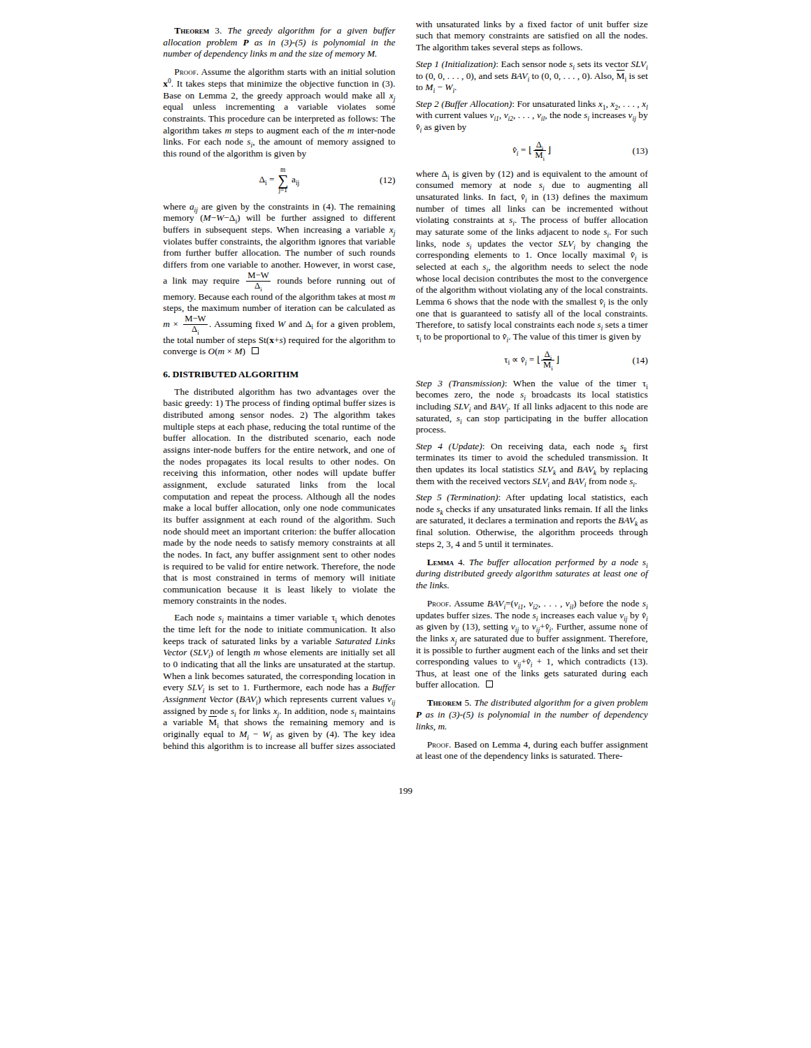Theorem 3. The greedy algorithm for a given buffer allocation problem P as in (3)-(5) is polynomial in the number of dependency links m and the size of memory M.
Proof. Assume the algorithm starts with an initial solution x0. It takes steps that minimize the objective function in (3). Base on Lemma 2, the greedy approach would make all xj equal unless incrementing a variable violates some constraints. This procedure can be interpreted as follows: The algorithm takes m steps to augment each of the m inter-node links. For each node si, the amount of memory assigned to this round of the algorithm is given by
Δi = m∑j=1 aij (12)
where aij are given by the constraints in (4). The remaining memory (M−W−Δi) will be further assigned to different buffers in subsequent steps. When increasing a variable xj violates buffer constraints, the algorithm ignores that variable from further buffer allocation. The number of such rounds differs from one variable to another. However, in worst case, a link may require M−W Δi rounds before running out of memory. Because each round of the algorithm takes at most m steps, the maximum number of iteration can be calculated as m × M−W Δi. Assuming fixed W and Δi for a given problem, the total number of steps St(x+s) required for the algorithm to converge is O(m × M)
6. DISTRIBUTED ALGORITHM
The distributed algorithm has two advantages over the basic greedy: 1) The process of finding optimal buffer sizes is distributed among sensor nodes. 2) The algorithm takes multiple steps at each phase, reducing the total runtime of the buffer allocation. In the distributed scenario, each node assigns inter-node buffers for the entire network, and one of the nodes propagates its local results to other nodes. On receiving this information, other nodes will update buffer assignment, exclude saturated links from the local computation and repeat the process. Although all the nodes make a local buffer allocation, only one node communicates its buffer assignment at each round of the algorithm. Such node should meet an important criterion: the buffer allocation made by the node needs to satisfy memory constraints at all the nodes. In fact, any buffer assignment sent to other nodes is required to be valid for entire network. Therefore, the node that is most constrained in terms of memory will initiate communication because it is least likely to violate the memory constraints in the nodes.
Each node si maintains a timer variable τi which denotes the time left for the node to initiate communication. It also keeps track of saturated links by a variable Saturated Links Vector (SLVi) of length m whose elements are initially set all to 0 indicating that all the links are unsaturated at the startup. When a link becomes saturated, the corresponding location in every SLVi is set to 1. Furthermore, each node has a Buffer Assignment Vector (BAVi) which represents current values vij assigned by node si for links xj. In addition, node si maintains a variable Mi that shows the remaining memory and is originally equal to Mi − Wi as given by (4). The key idea behind this algorithm is to increase all buffer sizes associated with unsaturated links by a fixed factor of unit buffer size such that memory constraints are satisfied on all the nodes. The algorithm takes several steps as follows.
Step 1 (Initialization): Each sensor node si sets its vector SLVi to (0, 0, . . . , 0), and sets BAVi to (0, 0, . . . , 0). Also, Mi is set to Mi − Wi.
Step 2 (Buffer Allocation): For unsaturated links x1, x2, . . . , xl with current values vi1, vi2, . . . , vil, the node si increases vij by v̂i as given by
v̂i = ⌊Δi Mi⌋ (13)
where Δi is given by (12) and is equivalent to the amount of consumed memory at node si due to augmenting all unsaturated links. In fact, v̂i in (13) defines the maximum number of times all links can be incremented without violating constraints at si. The process of buffer allocation may saturate some of the links adjacent to node si. For such links, node si updates the vector SLVi by changing the corresponding elements to 1. Once locally maximal v̂i is selected at each si, the algorithm needs to select the node whose local decision contributes the most to the convergence of the algorithm without violating any of the local constraints. Lemma 6 shows that the node with the smallest v̂i is the only one that is guaranteed to satisfy all of the local constraints. Therefore, to satisfy local constraints each node si sets a timer τi to be proportional to v̂i. The value of this timer is given by
τi ∝ v̂i = ⌊Δi Mi⌋ (14)
Step 3 (Transmission): When the value of the timer τi becomes zero, the node si broadcasts its local statistics including SLVi and BAVi. If all links adjacent to this node are saturated, si can stop participating in the buffer allocation process.
Step 4 (Update): On receiving data, each node sk first terminates its timer to avoid the scheduled transmission. It then updates its local statistics SLVk and BAVk by replacing them with the received vectors SLVi and BAVi from node si.
Step 5 (Termination): After updating local statistics, each node sk checks if any unsaturated links remain. If all the links are saturated, it declares a termination and reports the BAVk as final solution. Otherwise, the algorithm proceeds through steps 2, 3, 4 and 5 until it terminates.
Lemma 4. The buffer allocation performed by a node si during distributed greedy algorithm saturates at least one of the links.
Proof. Assume BAVi=(vi1, vi2, . . . , vil) before the node si updates buffer sizes. The node si increases each value vij by v̂i as given by (13), setting vij to vij+v̂i. Further, assume none of the links xj are saturated due to buffer assignment. Therefore, it is possible to further augment each of the links and set their corresponding values to vij+v̂i + 1, which contradicts (13). Thus, at least one of the links gets saturated during each buffer allocation.
Theorem 5. The distributed algorithm for a given problem P as in (3)-(5) is polynomial in the number of dependency links, m.
Proof. Based on Lemma 4, during each buffer assignment at least one of the dependency links is saturated. There-
199